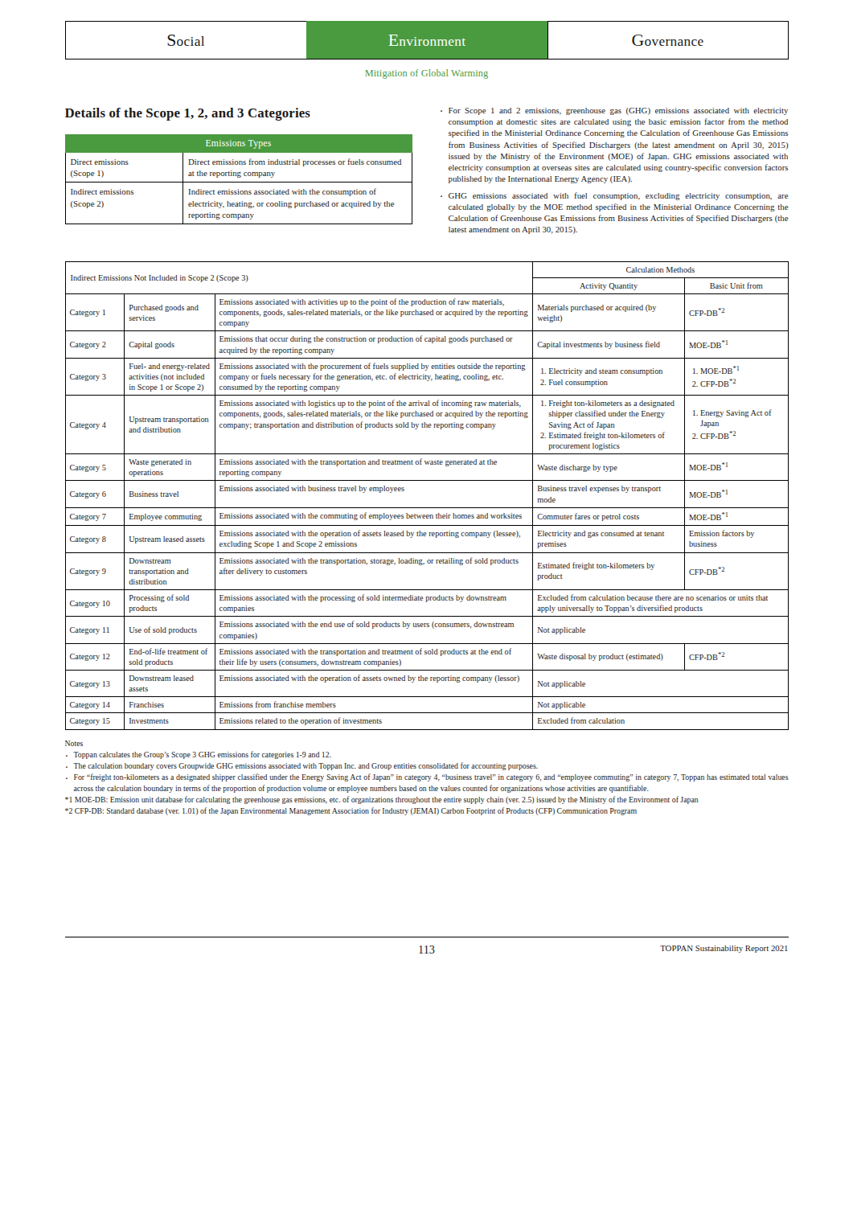Social
Environment
Governance
Mitigation of Global Warming
Details of the Scope 1, 2, and 3 Categories
| Emissions Types |
| --- |
| Direct emissions (Scope 1) | Direct emissions from industrial processes or fuels consumed at the reporting company |
| Indirect emissions (Scope 2) | Indirect emissions associated with the consumption of electricity, heating, or cooling purchased or acquired by the reporting company |
For Scope 1 and 2 emissions, greenhouse gas (GHG) emissions associated with electricity consumption at domestic sites are calculated using the basic emission factor from the method specified in the Ministerial Ordinance Concerning the Calculation of Greenhouse Gas Emissions from Business Activities of Specified Dischargers (the latest amendment on April 30, 2015) issued by the Ministry of the Environment (MOE) of Japan. GHG emissions associated with electricity consumption at overseas sites are calculated using country-specific conversion factors published by the International Energy Agency (IEA).
GHG emissions associated with fuel consumption, excluding electricity consumption, are calculated globally by the MOE method specified in the Ministerial Ordinance Concerning the Calculation of Greenhouse Gas Emissions from Business Activities of Specified Dischargers (the latest amendment on April 30, 2015).
| Indirect Emissions Not Included in Scope 2 (Scope 3) | Calculation Methods |
| --- | --- |
| Activity Quantity | Basic Unit from |
| Category 1 | Purchased goods and services | Emissions associated with activities up to the point of the production of raw materials, components, goods, sales-related materials, or the like purchased or acquired by the reporting company | Materials purchased or acquired (by weight) | CFP-DB *2 |
| Category 2 | Capital goods | Emissions that occur during the construction or production of capital goods purchased or acquired by the reporting company | Capital investments by business field | MOE-DB *1 |
| Category 3 | Fuel- and energy-related activities (not included in Scope 1 or Scope 2) | Emissions associated with the procurement of fuels supplied by entities outside the reporting company or fuels necessary for the generation, etc. of electricity, heating, cooling, etc. consumed by the reporting company | Electricity and steam consumption Fuel consumption | MOE-DB *1 CFP-DB *2 |
| Category 4 | Upstream transportation and distribution | Emissions associated with logistics up to the point of the arrival of incoming raw materials, components, goods, sales-related materials, or the like purchased or acquired by the reporting company; transportation and distribution of products sold by the reporting company | Freight ton-kilometers as a designated shipper classified under the Energy Saving Act of Japan Estimated freight ton-kilometers of procurement logistics | Energy Saving Act of Japan CFP-DB *2 |
| Category 5 | Waste generated in operations | Emissions associated with the transportation and treatment of waste generated at the reporting company | Waste discharge by type | MOE-DB *1 |
| Category 6 | Business travel | Emissions associated with business travel by employees | Business travel expenses by transport mode | MOE-DB *1 |
| Category 7 | Employee commuting | Emissions associated with the commuting of employees between their homes and worksites | Commuter fares or petrol costs | MOE-DB *1 |
| Category 8 | Upstream leased assets | Emissions associated with the operation of assets leased by the reporting company (lessee), excluding Scope 1 and Scope 2 emissions | Electricity and gas consumed at tenant premises | Emission factors by business |
| Category 9 | Downstream transportation and distribution | Emissions associated with the transportation, storage, loading, or retailing of sold products after delivery to customers | Estimated freight ton-kilometers by product | CFP-DB *2 |
| Category 10 | Processing of sold products | Emissions associated with the processing of sold intermediate products by downstream companies | Excluded from calculation because there are no scenarios or units that apply universally to Toppan’s diversified products |
| Category 11 | Use of sold products | Emissions associated with the end use of sold products by users (consumers, downstream companies) | Not applicable |
| Category 12 | End-of-life treatment of sold products | Emissions associated with the transportation and treatment of sold products at the end of their life by users (consumers, downstream companies) | Waste disposal by product (estimated) | CFP-DB *2 |
| Category 13 | Downstream leased assets | Emissions associated with the operation of assets owned by the reporting company (lessor) | Not applicable |
| Category 14 | Franchises | Emissions from franchise members | Not applicable |
| Category 15 | Investments | Emissions related to the operation of investments | Excluded from calculation |
Notes
Toppan calculates the Group’s Scope 3 GHG emissions for categories 1-9 and 12.
The calculation boundary covers Groupwide GHG emissions associated with Toppan Inc. and Group entities consolidated for accounting purposes.
For “freight ton-kilometers as a designated shipper classified under the Energy Saving Act of Japan” in category 4, “business travel” in category 6, and “employee commuting” in category 7, Toppan has estimated total values across the calculation boundary in terms of the proportion of production volume or employee numbers based on the values counted for organizations whose activities are quantifiable.
*1 MOE-DB: Emission unit database for calculating the greenhouse gas emissions, etc. of organizations throughout the entire supply chain (ver. 2.5) issued by the Ministry of the Environment of Japan
*2 CFP-DB: Standard database (ver. 1.01) of the Japan Environmental Management Association for Industry (JEMAI) Carbon Footprint of Products (CFP) Communication Program
113 TOPPAN Sustainability Report 2021